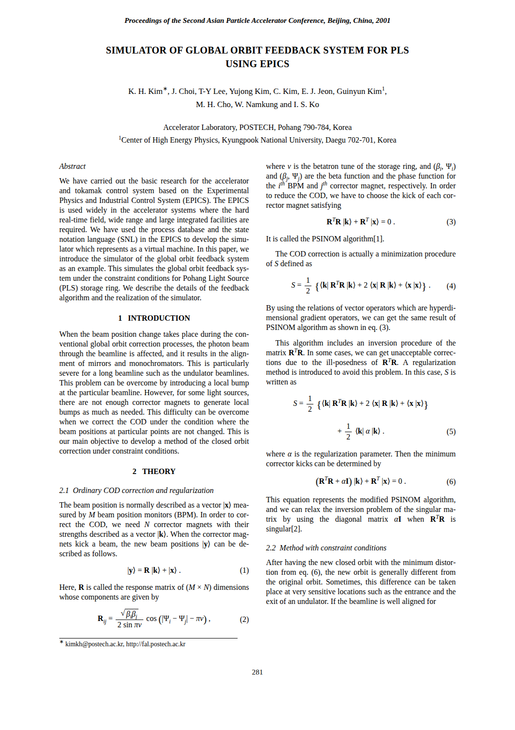Proceedings of the Second Asian Particle Accelerator Conference, Beijing, China, 2001
SIMULATOR OF GLOBAL ORBIT FEEDBACK SYSTEM FOR PLS
USING EPICS
K. H. Kim∗, J. Choi, T-Y Lee, Yujong Kim, C. Kim, E. J. Jeon, Guinyun Kim1,
M. H. Cho, W. Namkung and I. S. Ko
Accelerator Laboratory, POSTECH, Pohang 790-784, Korea
1Center of High Energy Physics, Kyungpook National University, Daegu 702-701, Korea
Abstract
We have carried out the basic research for the accelerator and tokamak control system based on the Experimental Physics and Industrial Control System (EPICS). The EPICS is used widely in the accelerator systems where the hard real-time field, wide range and large integrated facilities are required. We have used the process database and the state notation language (SNL) in the EPICS to develop the simulator which represents as a virtual machine. In this paper, we introduce the simulator of the global orbit feedback system as an example. This simulates the global orbit feedback system under the constraint conditions for Pohang Light Source (PLS) storage ring. We describe the details of the feedback algorithm and the realization of the simulator.
1 INTRODUCTION
When the beam position change takes place during the conventional global orbit correction processes, the photon beam through the beamline is affected, and it results in the alignment of mirrors and monochromators. This is particularly severe for a long beamline such as the undulator beamlines. This problem can be overcome by introducing a local bump at the particular beamline. However, for some light sources, there are not enough corrector magnets to generate local bumps as much as needed. This difficulty can be overcome when we correct the COD under the condition where the beam positions at particular points are not changed. This is our main objective to develop a method of the closed orbit correction under constraint conditions.
2 THEORY
2.1 Ordinary COD correction and regularization
The beam position is normally described as a vector |x⟩ measured by M beam position monitors (BPM). In order to correct the COD, we need N corrector magnets with their strengths described as a vector |k⟩. When the corrector magnets kick a beam, the new beam positions |y⟩ can be described as follows.
|y⟩ = R |k⟩ + |x⟩ . (1)
Here, R is called the response matrix of (M × N) dimensions whose components are given by
Rij = βiβj 2 sin πν cos (|Ψi − Ψj| − πν) , (2)
where ν is the betatron tune of the storage ring, and (βi, Ψi) and (βj, Ψj) are the beta function and the phase function for the ith BPM and jth corrector magnet, respectively. In order to reduce the COD, we have to choose the kick of each corrector magnet satisfying
RTR |k⟩ + RT |x⟩ = 0 . (3)
It is called the PSINOM algorithm[1].
The COD correction is actually a minimization procedure of S defined as
S = 12 {⟨k| RTR |k⟩ + 2 ⟨x| R |k⟩ + ⟨x |x⟩} . (4)
By using the relations of vector operators which are hyperdimensional gradient operators, we can get the same result of PSINOM algorithm as shown in eq. (3).
This algorithm includes an inversion procedure of the matrix RTR. In some cases, we can get unacceptable corrections due to the ill-posedness of RTR. A regularization method is introduced to avoid this problem. In this case, S is written as
S = 12 {⟨k| RTR |k⟩ + 2 ⟨x| R |k⟩ + ⟨x |x⟩}
+ 12 ⟨k| α |k⟩ . (5)
where α is the regularization parameter. Then the minimum corrector kicks can be determined by
(RTR + αI) |k⟩ + RT |x⟩ = 0 . (6)
This equation represents the modified PSINOM algorithm, and we can relax the inversion problem of the singular matrix by using the diagonal matrix αI when RTR is singular[2].
2.2 Method with constraint conditions
After having the new closed orbit with the minimum distortion from eq. (6), the new orbit is generally different from the original orbit. Sometimes, this difference can be taken place at very sensitive locations such as the entrance and the exit of an undulator. If the beamline is well aligned for
∗ kimkh@postech.ac.kr, http://fal.postech.ac.kr
281